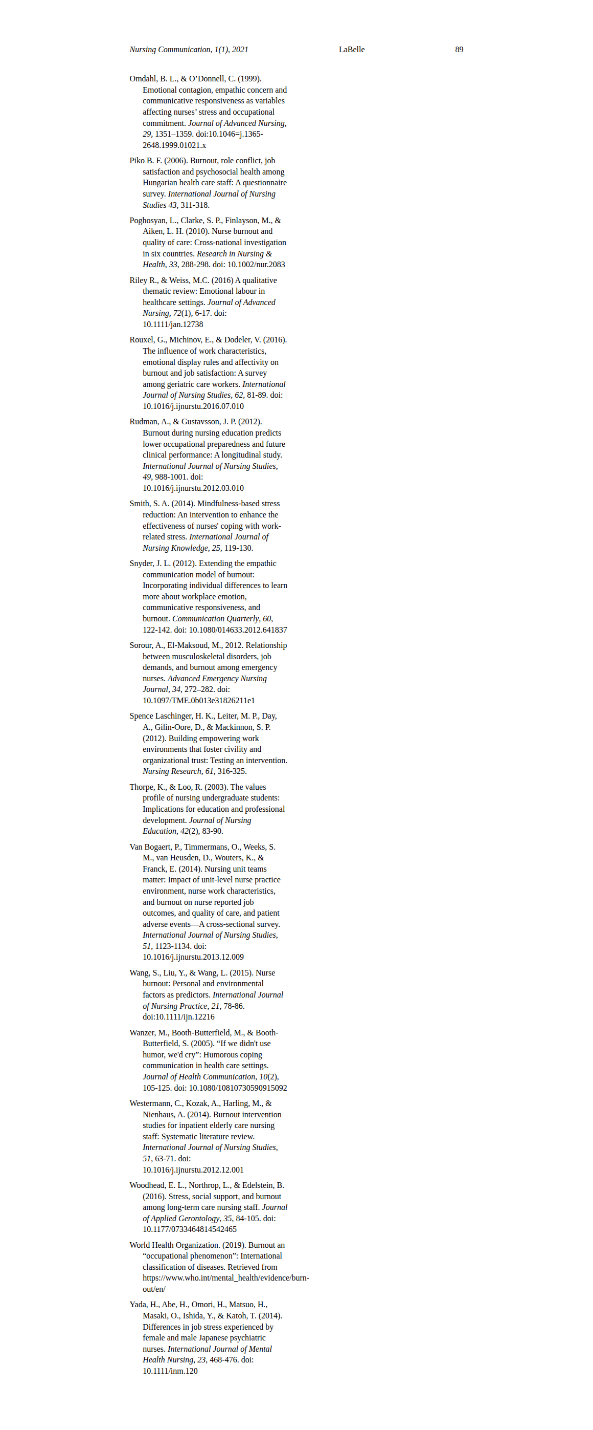Nursing Communication, 1(1), 2021 LaBelle 89
Omdahl, B. L., & O’Donnell, C. (1999). Emotional contagion, empathic concern and communicative responsiveness as variables affecting nurses’ stress and occupational commitment. Journal of Advanced Nursing, 29, 1351–1359. doi:10.1046=j.1365-2648.1999.01021.x
Piko B. F. (2006). Burnout, role conflict, job satisfaction and psychosocial health among Hungarian health care staff: A questionnaire survey. International Journal of Nursing Studies 43, 311-318.
Poghosyan, L., Clarke, S. P., Finlayson, M., & Aiken, L. H. (2010). Nurse burnout and quality of care: Cross-national investigation in six countries. Research in Nursing & Health, 33, 288-298. doi: 10.1002/nur.2083
Riley R., & Weiss, M.C. (2016) A qualitative thematic review: Emotional labour in healthcare settings. Journal of Advanced Nursing, 72(1), 6-17. doi: 10.1111/jan.12738
Rouxel, G., Michinov, E., & Dodeler, V. (2016). The influence of work characteristics, emotional display rules and affectivity on burnout and job satisfaction: A survey among geriatric care workers. International Journal of Nursing Studies, 62, 81-89. doi: 10.1016/j.ijnurstu.2016.07.010
Rudman, A., & Gustavsson, J. P. (2012). Burnout during nursing education predicts lower occupational preparedness and future clinical performance: A longitudinal study. International Journal of Nursing Studies, 49, 988-1001. doi: 10.1016/j.ijnurstu.2012.03.010
Smith, S. A. (2014). Mindfulness-based stress reduction: An intervention to enhance the effectiveness of nurses' coping with work-related stress. International Journal of Nursing Knowledge, 25, 119-130.
Snyder, J. L. (2012). Extending the empathic communication model of burnout: Incorporating individual differences to learn more about workplace emotion, communicative responsiveness, and burnout. Communication Quarterly, 60, 122-142. doi: 10.1080/014633.2012.641837
Sorour, A., El-Maksoud, M., 2012. Relationship between musculoskeletal disorders, job demands, and burnout among emergency nurses. Advanced Emergency Nursing Journal, 34, 272–282. doi: 10.1097/TME.0b013e31826211e1
Spence Laschinger, H. K., Leiter, M. P., Day, A., Gilin-Oore, D., & Mackinnon, S. P. (2012). Building empowering work environments that foster civility and organizational trust: Testing an intervention. Nursing Research, 61, 316-325.
Thorpe, K., & Loo, R. (2003). The values profile of nursing undergraduate students: Implications for education and professional development. Journal of Nursing Education, 42(2), 83-90.
Van Bogaert, P., Timmermans, O., Weeks, S. M., van Heusden, D., Wouters, K., & Franck, E. (2014). Nursing unit teams matter: Impact of unit-level nurse practice environment, nurse work characteristics, and burnout on nurse reported job outcomes, and quality of care, and patient adverse events—A cross-sectional survey. International Journal of Nursing Studies, 51, 1123-1134. doi: 10.1016/j.ijnurstu.2013.12.009
Wang, S., Liu, Y., & Wang, L. (2015). Nurse burnout: Personal and environmental factors as predictors. International Journal of Nursing Practice, 21, 78-86. doi:10.1111/ijn.12216
Wanzer, M., Booth-Butterfield, M., & Booth-Butterfield, S. (2005). “If we didn't use humor, we'd cry”: Humorous coping communication in health care settings. Journal of Health Communication, 10(2), 105-125. doi: 10.1080/10810730590915092
Westermann, C., Kozak, A., Harling, M., & Nienhaus, A. (2014). Burnout intervention studies for inpatient elderly care nursing staff: Systematic literature review. International Journal of Nursing Studies, 51, 63-71. doi: 10.1016/j.ijnurstu.2012.12.001
Woodhead, E. L., Northrop, L., & Edelstein, B. (2016). Stress, social support, and burnout among long-term care nursing staff. Journal of Applied Gerontology, 35, 84-105. doi: 10.1177/0733464814542465
World Health Organization. (2019). Burnout an “occupational phenomenon”: International classification of diseases. Retrieved from https://www.who.int/mental_health/evidence/burn-out/en/
Yada, H., Abe, H., Omori, H., Matsuo, H., Masaki, O., Ishida, Y., & Katoh, T. (2014). Differences in job stress experienced by female and male Japanese psychiatric nurses. International Journal of Mental Health Nursing, 23, 468-476. doi: 10.1111/inm.120